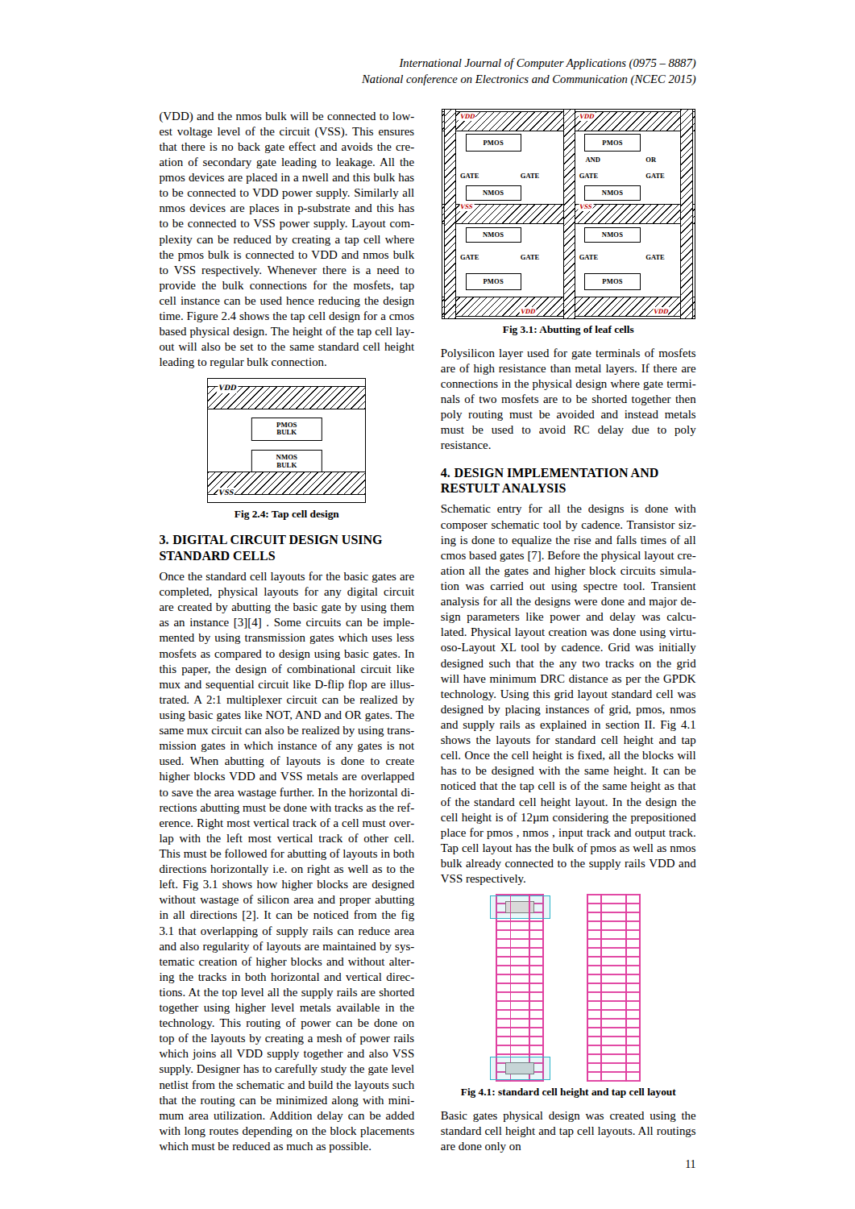International Journal of Computer Applications (0975 – 8887)
National conference on Electronics and Communication (NCEC 2015)
(VDD) and the nmos bulk will be connected to lowest voltage level of the circuit (VSS). This ensures that there is no back gate effect and avoids the creation of secondary gate leading to leakage. All the pmos devices are placed in a nwell and this bulk has to be connected to VDD power supply. Similarly all nmos devices are places in p-substrate and this has to be connected to VSS power supply. Layout complexity can be reduced by creating a tap cell where the pmos bulk is connected to VDD and nmos bulk to VSS respectively. Whenever there is a need to provide the bulk connections for the mosfets, tap cell instance can be used hence reducing the design time. Figure 2.4 shows the tap cell design for a cmos based physical design. The height of the tap cell layout will also be set to the same standard cell height leading to regular bulk connection.
VDD
PMOS
BULK
NMOS
BULK
VSS
Fig 2.4: Tap cell design
3. DIGITAL CIRCUIT DESIGN USING STANDARD CELLS
Once the standard cell layouts for the basic gates are completed, physical layouts for any digital circuit are created by abutting the basic gate by using them as an instance [3][4] . Some circuits can be implemented by using transmission gates which uses less mosfets as compared to design using basic gates. In this paper, the design of combinational circuit like mux and sequential circuit like D-flip flop are illustrated. A 2:1 multiplexer circuit can be realized by using basic gates like NOT, AND and OR gates. The same mux circuit can also be realized by using transmission gates in which instance of any gates is not used. When abutting of layouts is done to create higher blocks VDD and VSS metals are overlapped to save the area wastage further. In the horizontal directions abutting must be done with tracks as the reference. Right most vertical track of a cell must overlap with the left most vertical track of other cell. This must be followed for abutting of layouts in both directions horizontally i.e. on right as well as to the left. Fig 3.1 shows how higher blocks are designed without wastage of silicon area and proper abutting in all directions [2]. It can be noticed from the fig 3.1 that overlapping of supply rails can reduce area and also regularity of layouts are maintained by systematic creation of higher blocks and without altering the tracks in both horizontal and vertical directions. At the top level all the supply rails are shorted together using higher level metals available in the technology. This routing of power can be done on top of the layouts by creating a mesh of power rails which joins all VDD supply together and also VSS supply. Designer has to carefully study the gate level netlist from the schematic and build the layouts such that the routing can be minimized along with minimum area utilization. Addition delay can be added with long routes depending on the block placements which must be reduced as much as possible.
VDD VDD
PMOS
PMOS
AND OR GATE GATE GATE GATE
NMOS
NMOS
VSS VSS
NMOS
NMOS
GATE GATE GATE GATE
PMOS
PMOS
VDD VDD
Fig 3.1: Abutting of leaf cells
Polysilicon layer used for gate terminals of mosfets are of high resistance than metal layers. If there are connections in the physical design where gate terminals of two mosfets are to be shorted together then poly routing must be avoided and instead metals must be used to avoid RC delay due to poly resistance.
4. DESIGN IMPLEMENTATION AND RESTULT ANALYSIS
Schematic entry for all the designs is done with composer schematic tool by cadence. Transistor sizing is done to equalize the rise and falls times of all cmos based gates [7]. Before the physical layout creation all the gates and higher block circuits simulation was carried out using spectre tool. Transient analysis for all the designs were done and major design parameters like power and delay was calculated. Physical layout creation was done using virtuoso-Layout XL tool by cadence. Grid was initially designed such that the any two tracks on the grid will have minimum DRC distance as per the GPDK technology. Using this grid layout standard cell was designed by placing instances of grid, pmos, nmos and supply rails as explained in section II. Fig 4.1 shows the layouts for standard cell height and tap cell. Once the cell height is fixed, all the blocks will has to be designed with the same height. It can be noticed that the tap cell is of the same height as that of the standard cell height layout. In the design the cell height is of 12µm considering the prepositioned place for pmos , nmos , input track and output track. Tap cell layout has the bulk of pmos as well as nmos bulk already connected to the supply rails VDD and VSS respectively.
Fig 4.1: standard cell height and tap cell layout
Basic gates physical design was created using the standard cell height and tap cell layouts. All routings are done only on
11